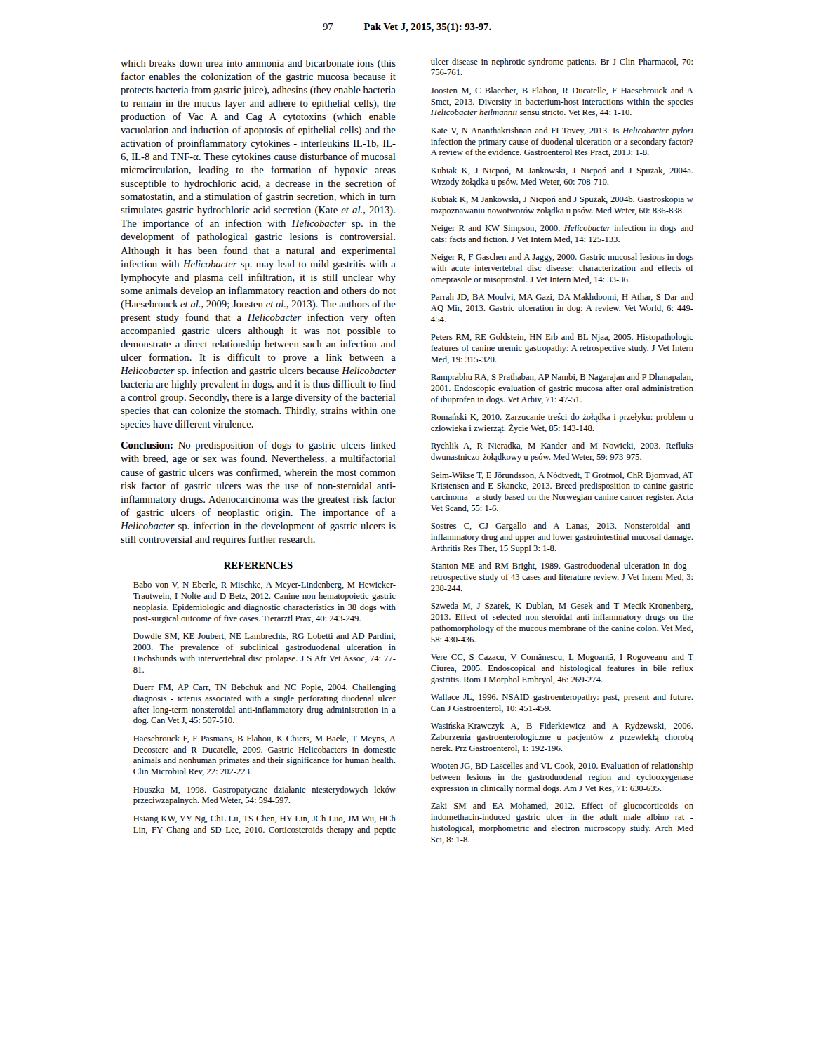97 Pak Vet J, 2015, 35(1): 93-97.
which breaks down urea into ammonia and bicarbonate ions (this factor enables the colonization of the gastric mucosa because it protects bacteria from gastric juice), adhesins (they enable bacteria to remain in the mucus layer and adhere to epithelial cells), the production of Vac A and Cag A cytotoxins (which enable vacuolation and induction of apoptosis of epithelial cells) and the activation of proinflammatory cytokines - interleukins IL-1b, IL-6, IL-8 and TNF-α. These cytokines cause disturbance of mucosal microcirculation, leading to the formation of hypoxic areas susceptible to hydrochloric acid, a decrease in the secretion of somatostatin, and a stimulation of gastrin secretion, which in turn stimulates gastric hydrochloric acid secretion (Kate et al., 2013). The importance of an infection with Helicobacter sp. in the development of pathological gastric lesions is controversial. Although it has been found that a natural and experimental infection with Helicobacter sp. may lead to mild gastritis with a lymphocyte and plasma cell infiltration, it is still unclear why some animals develop an inflammatory reaction and others do not (Haesebrouck et al., 2009; Joosten et al., 2013). The authors of the present study found that a Helicobacter infection very often accompanied gastric ulcers although it was not possible to demonstrate a direct relationship between such an infection and ulcer formation. It is difficult to prove a link between a Helicobacter sp. infection and gastric ulcers because Helicobacter bacteria are highly prevalent in dogs, and it is thus difficult to find a control group. Secondly, there is a large diversity of the bacterial species that can colonize the stomach. Thirdly, strains within one species have different virulence.
Conclusion: No predisposition of dogs to gastric ulcers linked with breed, age or sex was found. Nevertheless, a multifactorial cause of gastric ulcers was confirmed, wherein the most common risk factor of gastric ulcers was the use of non-steroidal anti-inflammatory drugs. Adenocarcinoma was the greatest risk factor of gastric ulcers of neoplastic origin. The importance of a Helicobacter sp. infection in the development of gastric ulcers is still controversial and requires further research.
REFERENCES
Babo von V, N Eberle, R Mischke, A Meyer-Lindenberg, M Hewicker-Trautwein, I Nolte and D Betz, 2012. Canine non-hematopoietic gastric neoplasia. Epidemiologic and diagnostic characteristics in 38 dogs with post-surgical outcome of five cases. Tierärztl Prax, 40: 243-249.
Dowdle SM, KE Joubert, NE Lambrechts, RG Lobetti and AD Pardini, 2003. The prevalence of subclinical gastroduodenal ulceration in Dachshunds with intervertebral disc prolapse. J S Afr Vet Assoc, 74: 77-81.
Duerr FM, AP Carr, TN Bebchuk and NC Pople, 2004. Challenging diagnosis - icterus associated with a single perforating duodenal ulcer after long-term nonsteroidal anti-inflammatory drug administration in a dog. Can Vet J, 45: 507-510.
Haesebrouck F, F Pasmans, B Flahou, K Chiers, M Baele, T Meyns, A Decostere and R Ducatelle, 2009. Gastric Helicobacters in domestic animals and nonhuman primates and their significance for human health. Clin Microbiol Rev, 22: 202-223.
Houszka M, 1998. Gastropatyczne działanie niesterydowych leków przeciwzapalnych. Med Weter, 54: 594-597.
Hsiang KW, YY Ng, ChL Lu, TS Chen, HY Lin, JCh Luo, JM Wu, HCh Lin, FY Chang and SD Lee, 2010. Corticosteroids therapy and peptic ulcer disease in nephrotic syndrome patients. Br J Clin Pharmacol, 70: 756-761.
Joosten M, C Blaecher, B Flahou, R Ducatelle, F Haesebrouck and A Smet, 2013. Diversity in bacterium-host interactions within the species Helicobacter heilmannii sensu stricto. Vet Res, 44: 1-10.
Kate V, N Ananthakrishnan and FI Tovey, 2013. Is Helicobacter pylori infection the primary cause of duodenal ulceration or a secondary factor? A review of the evidence. Gastroenterol Res Pract, 2013: 1-8.
Kubiak K, J Nicpoń, M Jankowski, J Nicpoń and J Spużak, 2004a. Wrzody żołądka u psów. Med Weter, 60: 708-710.
Kubiak K, M Jankowski, J Nicpoń and J Spużak, 2004b. Gastroskopia w rozpoznawaniu nowotworów żołądka u psów. Med Weter, 60: 836-838.
Neiger R and KW Simpson, 2000. Helicobacter infection in dogs and cats: facts and fiction. J Vet Intern Med, 14: 125-133.
Neiger R, F Gaschen and A Jaggy, 2000. Gastric mucosal lesions in dogs with acute intervertebral disc disease: characterization and effects of omeprasole or misoprostol. J Vet Intern Med, 14: 33-36.
Parrah JD, BA Moulvi, MA Gazi, DA Makhdoomi, H Athar, S Dar and AQ Mir, 2013. Gastric ulceration in dog: A review. Vet World, 6: 449-454.
Peters RM, RE Goldstein, HN Erb and BL Njaa, 2005. Histopathologic features of canine uremic gastropathy: A retrospective study. J Vet Intern Med, 19: 315-320.
Ramprabhu RA, S Prathaban, AP Nambi, B Nagarajan and P Dhanapalan, 2001. Endoscopic evaluation of gastric mucosa after oral administration of ibuprofen in dogs. Vet Arhiv, 71: 47-51.
Romański K, 2010. Zarzucanie treści do żołądka i przełyku: problem u człowieka i zwierząt. Życie Wet, 85: 143-148.
Rychlik A, R Nieradka, M Kander and M Nowicki, 2003. Refluks dwunastniczo-żołądkowy u psów. Med Weter, 59: 973-975.
Seim-Wikse T, E Jörundsson, A Nódtvedt, T Grotmol, ChR Bjomvad, AT Kristensen and E Skancke, 2013. Breed predisposition to canine gastric carcinoma - a study based on the Norwegian canine cancer register. Acta Vet Scand, 55: 1-6.
Sostres C, CJ Gargallo and A Lanas, 2013. Nonsteroidal anti-inflammatory drug and upper and lower gastrointestinal mucosal damage. Arthritis Res Ther, 15 Suppl 3: 1-8.
Stanton ME and RM Bright, 1989. Gastroduodenal ulceration in dog - retrospective study of 43 cases and literature review. J Vet Intern Med, 3: 238-244.
Szweda M, J Szarek, K Dublan, M Gesek and T Mecik-Kronenberg, 2013. Effect of selected non-steroidal anti-inflammatory drugs on the pathomorphology of the mucous membrane of the canine colon. Vet Med, 58: 430-436.
Vere CC, S Cazacu, V Comănescu, L Mogoantă, I Rogoveanu and T Ciurea, 2005. Endoscopical and histological features in bile reflux gastritis. Rom J Morphol Embryol, 46: 269-274.
Wallace JL, 1996. NSAID gastroenteropathy: past, present and future. Can J Gastroenterol, 10: 451-459.
Wasińska-Krawczyk A, B Fiderkiewicz and A Rydzewski, 2006. Zaburzenia gastroenterologiczne u pacjentów z przewlekłą chorobą nerek. Prz Gastroenterol, 1: 192-196.
Wooten JG, BD Lascelles and VL Cook, 2010. Evaluation of relationship between lesions in the gastroduodenal region and cyclooxygenase expression in clinically normal dogs. Am J Vet Res, 71: 630-635.
Zaki SM and EA Mohamed, 2012. Effect of glucocorticoids on indomethacin-induced gastric ulcer in the adult male albino rat - histological, morphometric and electron microscopy study. Arch Med Sci, 8: 1-8.